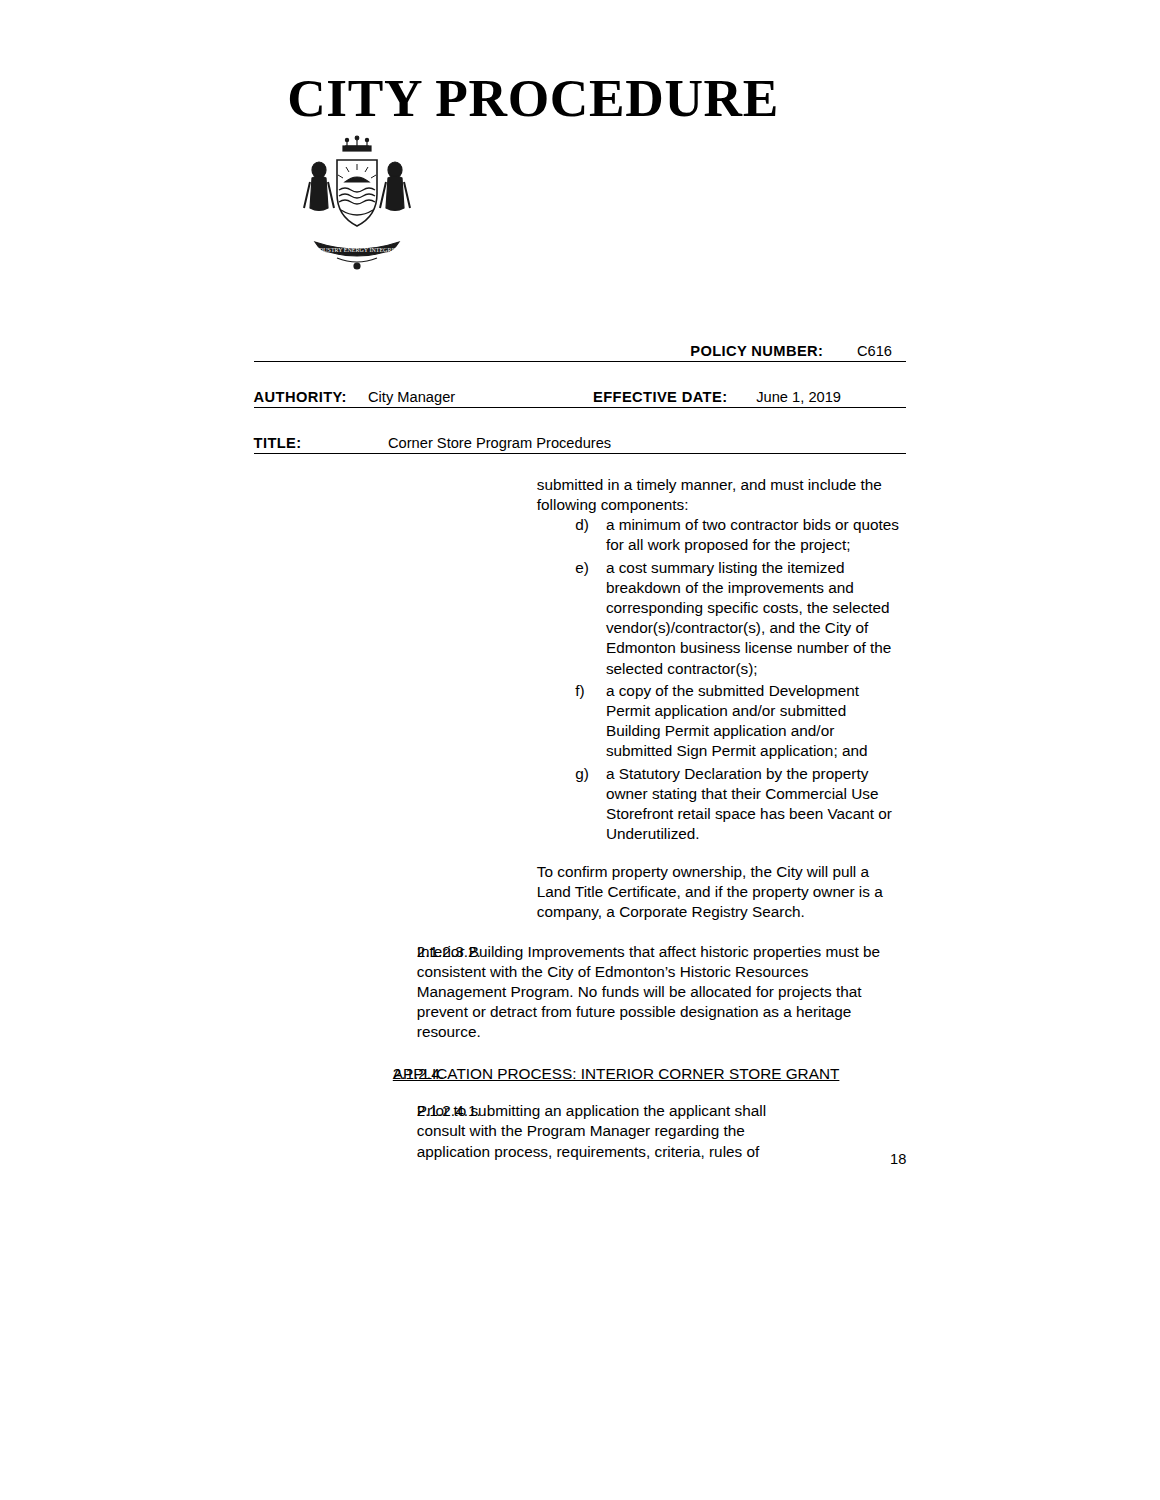CITY PROCEDURE
INDUSTRY ENERGY INTEGRITY
POLICY NUMBER: C616
AUTHORITY: City Manager
EFFECTIVE DATE: June 1, 2019
TITLE: Corner Store Program Procedures
submitted in a timely manner, and must include the following components:
d) a minimum of two contractor bids or quotes for all work proposed for the project;
e) a cost summary listing the itemized breakdown of the improvements and corresponding specific costs, the selected vendor(s)/contractor(s), and the City of Edmonton business license number of the selected contractor(s);
f) a copy of the submitted Development Permit application and/or submitted Building Permit application and/or submitted Sign Permit application; and
g) a Statutory Declaration by the property owner stating that their Commercial Use Storefront retail space has been Vacant or Underutilized.
To confirm property ownership, the City will pull a Land Title Certificate, and if the property owner is a company, a Corporate Registry Search.
2.1.2.3.2.
Interior Building Improvements that affect historic properties must be consistent with the City of Edmonton’s Historic Resources Management Program. No funds will be allocated for projects that prevent or detract from future possible designation as a heritage resource.
2.1.2.4.
APPLICATION PROCESS: INTERIOR CORNER STORE GRANT
2.1.2.4.1.
Prior to submitting an application the applicant shall consult with the Program Manager regarding the application process, requirements, criteria, rules of
18